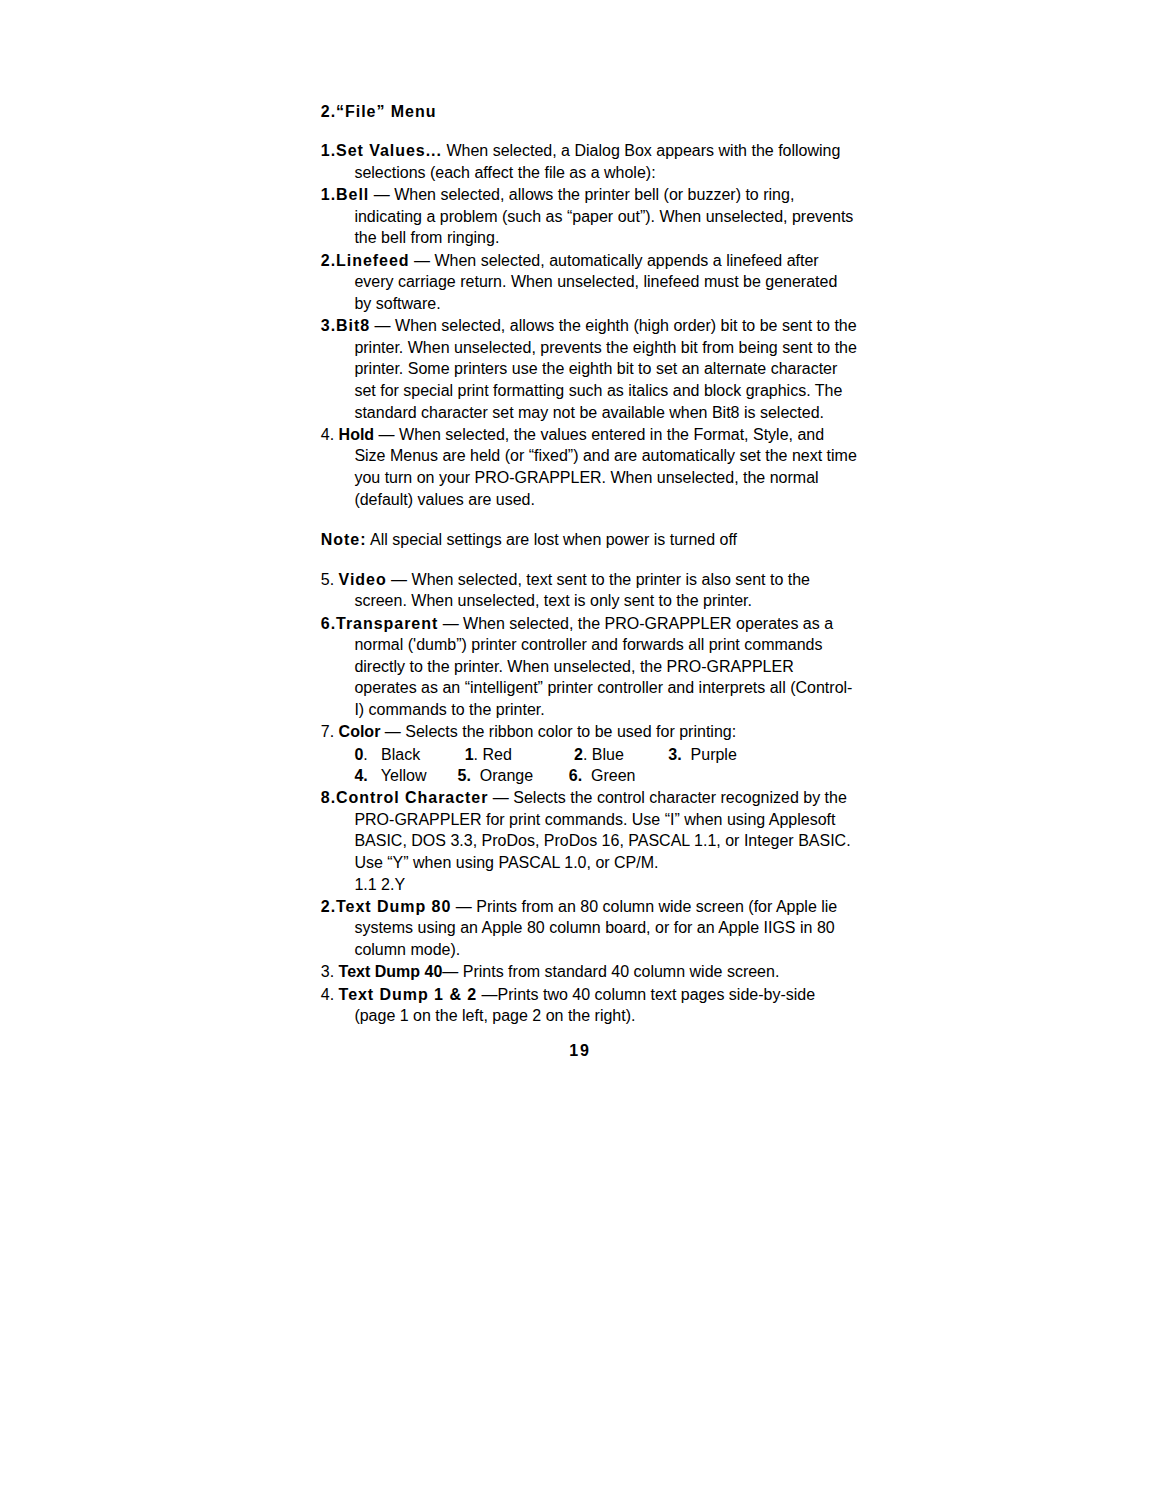2.“File” Menu
1.Set Values... When selected, a Dialog Box appears with the following selections (each affect the file as a whole):
1.Bell — When selected, allows the printer bell (or buzzer) to ring, indicating a problem (such as “paper out”). When unselected, prevents the bell from ringing.
2.Linefeed — When selected, automatically appends a linefeed after every carriage return. When unselected, linefeed must be generated by software.
3.Bit8 — When selected, allows the eighth (high order) bit to be sent to the printer. When unselected, prevents the eighth bit from being sent to the printer. Some printers use the eighth bit to set an alternate character set for special print formatting such as italics and block graphics. The standard character set may not be available when Bit8 is selected.
4. Hold — When selected, the values entered in the Format, Style, and Size Menus are held (or “fixed”) and are automatically set the next time you turn on your PRO-GRAPPLER. When unselected, the normal (default) values are used.
Note: All special settings are lost when power is turned off
5. Video — When selected, text sent to the printer is also sent to the screen. When unselected, text is only sent to the printer.
6.Transparent — When selected, the PRO-GRAPPLER operates as a normal ('dumb”) printer controller and forwards all print commands directly to the printer. When unselected, the PRO-GRAPPLER operates as an “intelligent” printer controller and interprets all (Control-I) commands to the printer.
7. Color — Selects the ribbon color to be used for printing:
0. Black 1. Red 2. Blue 3. Purple 4. Yellow 5. Orange 6. Green
8.Control Character — Selects the control character recognized by the PRO-GRAPPLER for print commands. Use “I” when using Applesoft BASIC, DOS 3.3, ProDos, ProDos 16, PASCAL 1.1, or Integer BASIC. Use “Y” when using PASCAL 1.0, or CP/M.
1.1 2.Y
2.Text Dump 80 — Prints from an 80 column wide screen (for Apple lie systems using an Apple 80 column board, or for an Apple IIGS in 80 column mode).
3. Text Dump 40— Prints from standard 40 column wide screen.
4. Text Dump 1 & 2 —Prints two 40 column text pages side-by-side (page 1 on the left, page 2 on the right).
19